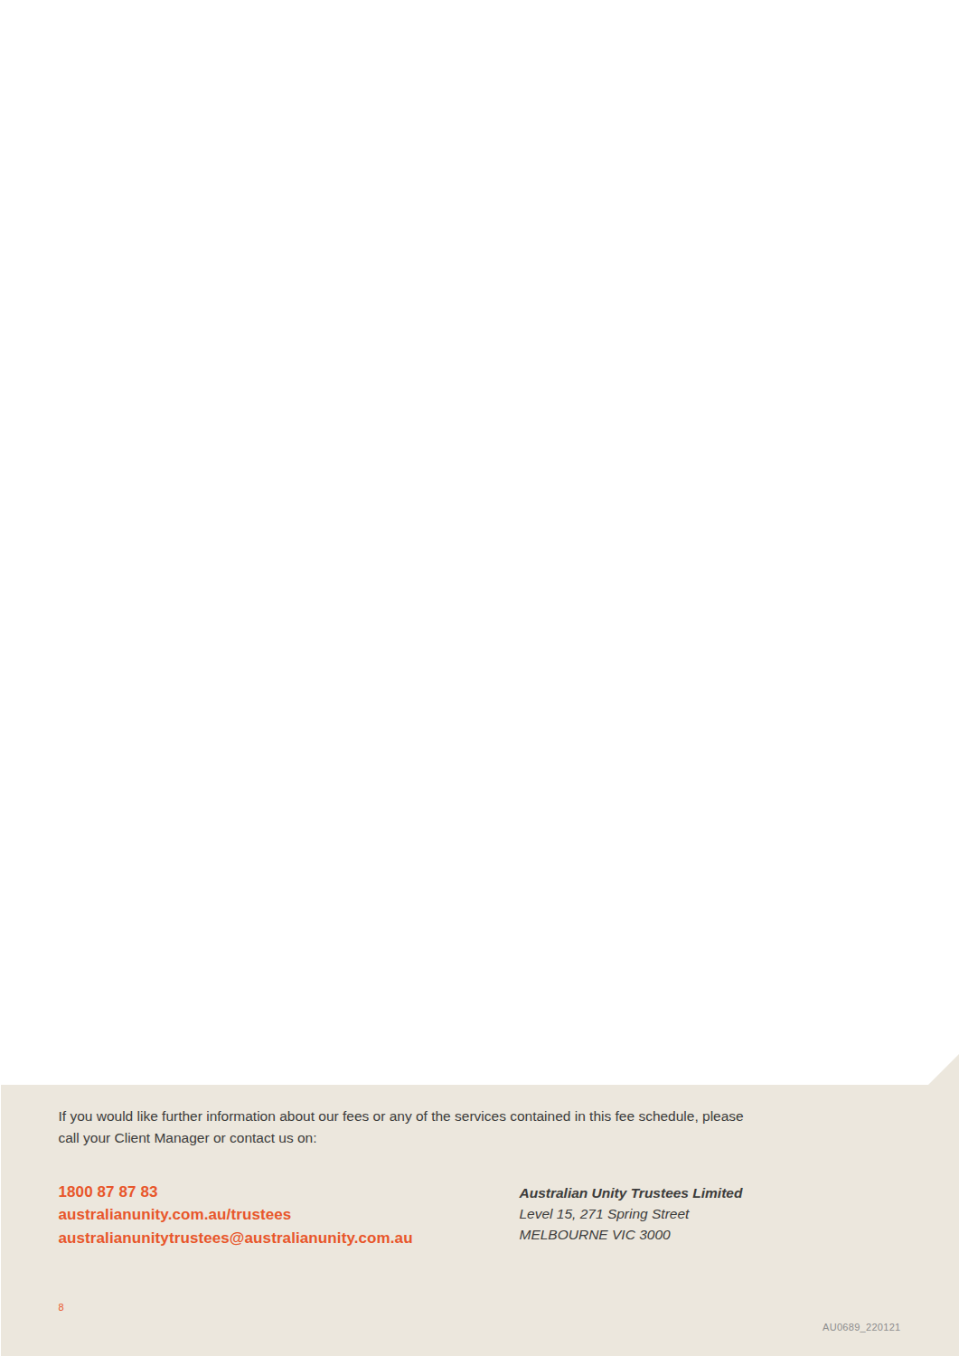If you would like further information about our fees or any of the services contained in this fee schedule, please call your Client Manager or contact us on:
1800 87 87 83
australianunity.com.au/trustees
australianunitytrustees@australianunity.com.au
Australian Unity Trustees Limited
Level 15, 271 Spring Street
MELBOURNE VIC 3000
8
AU0689_220121